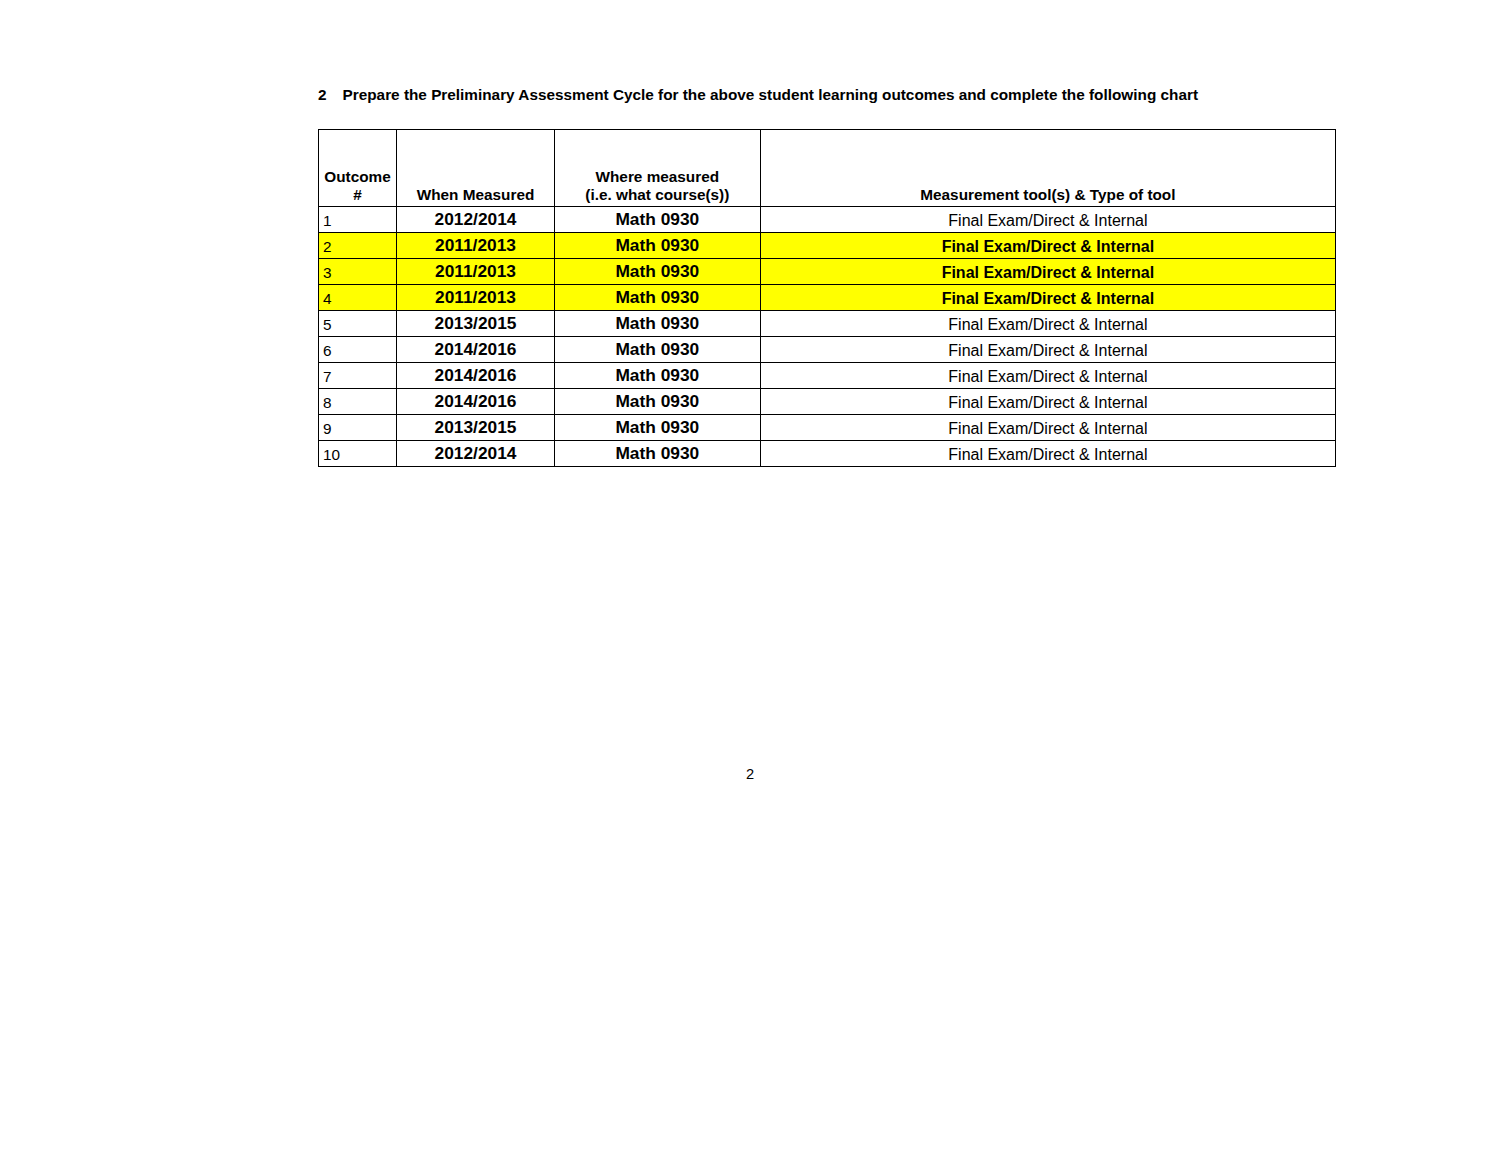2 Prepare the Preliminary Assessment Cycle for the above student learning outcomes and complete the following chart
| Outcome # | When Measured | Where measured (i.e. what course(s)) | Measurement tool(s) & Type of tool |
| --- | --- | --- | --- |
| 1 | 2012/2014 | Math 0930 | Final Exam/Direct & Internal |
| 2 | 2011/2013 | Math 0930 | Final Exam/Direct & Internal |
| 3 | 2011/2013 | Math 0930 | Final Exam/Direct & Internal |
| 4 | 2011/2013 | Math 0930 | Final Exam/Direct & Internal |
| 5 | 2013/2015 | Math 0930 | Final Exam/Direct & Internal |
| 6 | 2014/2016 | Math 0930 | Final Exam/Direct & Internal |
| 7 | 2014/2016 | Math 0930 | Final Exam/Direct & Internal |
| 8 | 2014/2016 | Math 0930 | Final Exam/Direct & Internal |
| 9 | 2013/2015 | Math 0930 | Final Exam/Direct & Internal |
| 10 | 2012/2014 | Math 0930 | Final Exam/Direct & Internal |
2